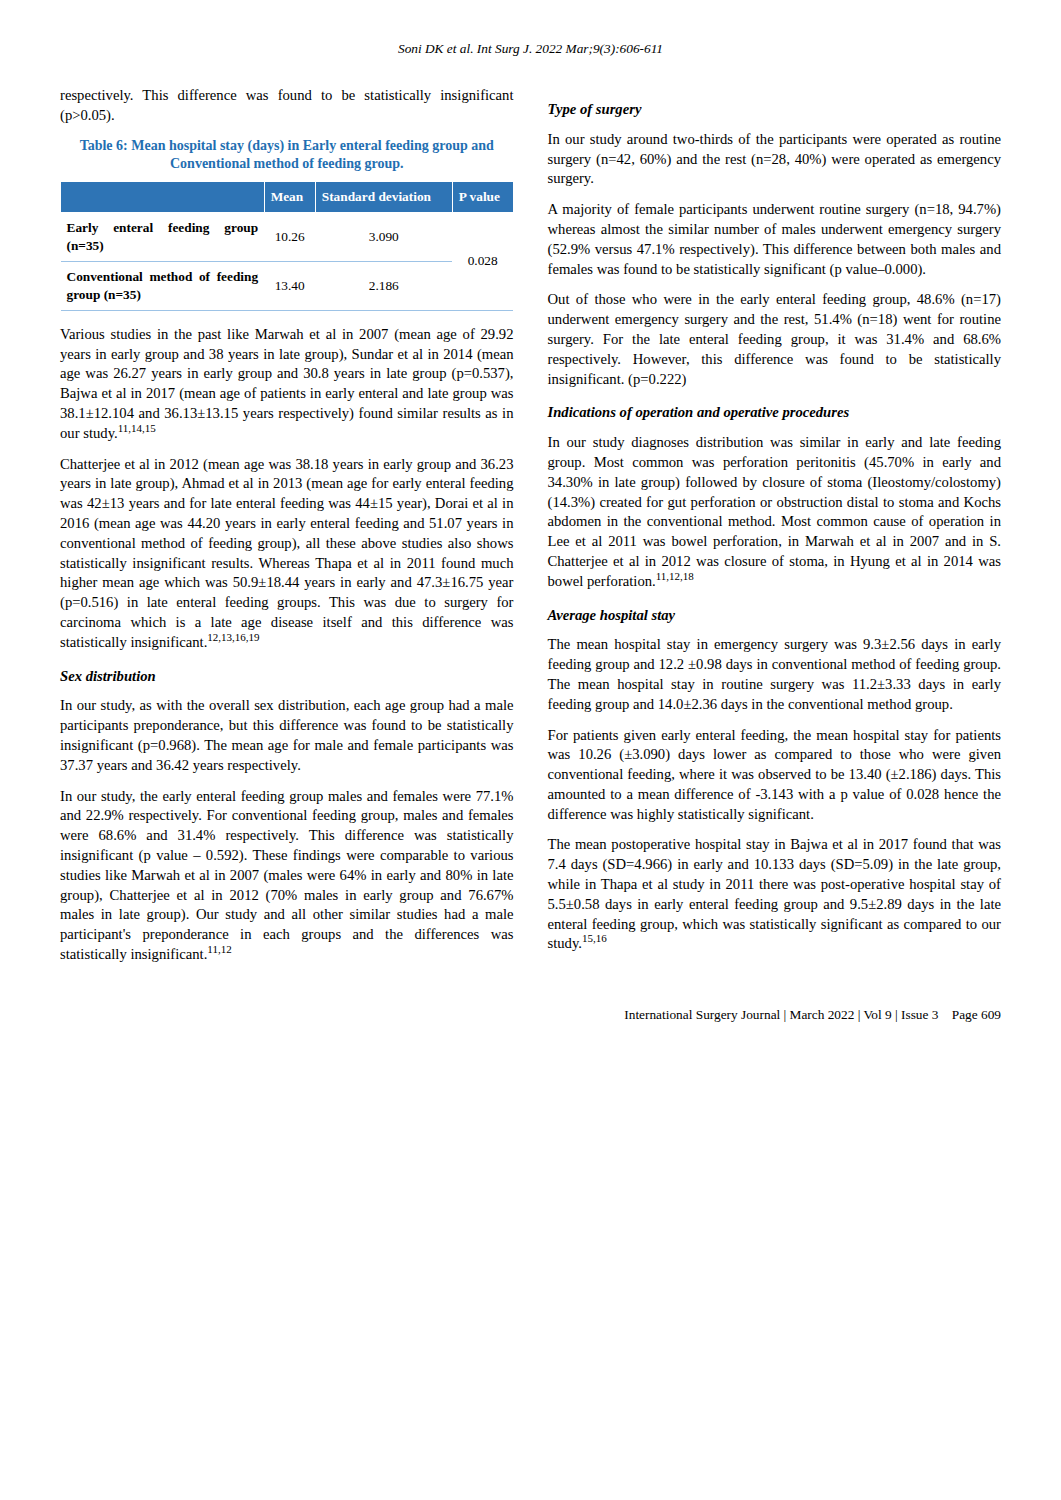Soni DK et al. Int Surg J. 2022 Mar;9(3):606-611
respectively. This difference was found to be statistically insignificant (p>0.05).
Table 6: Mean hospital stay (days) in Early enteral feeding group and Conventional method of feeding group.
| | Mean | Standard deviation | P value |
| --- | --- | --- | --- |
| Early enteral feeding group (n=35) | 10.26 | 3.090 | 0.028 |
| Conventional method of feeding group (n=35) | 13.40 | 2.186 |
Various studies in the past like Marwah et al in 2007 (mean age of 29.92 years in early group and 38 years in late group), Sundar et al in 2014 (mean age was 26.27 years in early group and 30.8 years in late group (p=0.537), Bajwa et al in 2017 (mean age of patients in early enteral and late group was 38.1±12.104 and 36.13±13.15 years respectively) found similar results as in our study.11,14,15
Chatterjee et al in 2012 (mean age was 38.18 years in early group and 36.23 years in late group), Ahmad et al in 2013 (mean age for early enteral feeding was 42±13 years and for late enteral feeding was 44±15 year), Dorai et al in 2016 (mean age was 44.20 years in early enteral feeding and 51.07 years in conventional method of feeding group), all these above studies also shows statistically insignificant results. Whereas Thapa et al in 2011 found much higher mean age which was 50.9±18.44 years in early and 47.3±16.75 year (p=0.516) in late enteral feeding groups. This was due to surgery for carcinoma which is a late age disease itself and this difference was statistically insignificant.12,13,16,19
Sex distribution
In our study, as with the overall sex distribution, each age group had a male participants preponderance, but this difference was found to be statistically insignificant (p=0.968). The mean age for male and female participants was 37.37 years and 36.42 years respectively.
In our study, the early enteral feeding group males and females were 77.1% and 22.9% respectively. For conventional feeding group, males and females were 68.6% and 31.4% respectively. This difference was statistically insignificant (p value – 0.592). These findings were comparable to various studies like Marwah et al in 2007 (males were 64% in early and 80% in late group), Chatterjee et al in 2012 (70% males in early group and 76.67% males in late group). Our study and all other similar studies had a male participant's preponderance in each groups and the differences was statistically insignificant.11,12
Type of surgery
In our study around two-thirds of the participants were operated as routine surgery (n=42, 60%) and the rest (n=28, 40%) were operated as emergency surgery.
A majority of female participants underwent routine surgery (n=18, 94.7%) whereas almost the similar number of males underwent emergency surgery (52.9% versus 47.1% respectively). This difference between both males and females was found to be statistically significant (p value–0.000).
Out of those who were in the early enteral feeding group, 48.6% (n=17) underwent emergency surgery and the rest, 51.4% (n=18) went for routine surgery. For the late enteral feeding group, it was 31.4% and 68.6% respectively. However, this difference was found to be statistically insignificant. (p=0.222)
Indications of operation and operative procedures
In our study diagnoses distribution was similar in early and late feeding group. Most common was perforation peritonitis (45.70% in early and 34.30% in late group) followed by closure of stoma (Ileostomy/colostomy) (14.3%) created for gut perforation or obstruction distal to stoma and Kochs abdomen in the conventional method. Most common cause of operation in Lee et al 2011 was bowel perforation, in Marwah et al in 2007 and in S. Chatterjee et al in 2012 was closure of stoma, in Hyung et al in 2014 was bowel perforation.11,12,18
Average hospital stay
The mean hospital stay in emergency surgery was 9.3±2.56 days in early feeding group and 12.2 ±0.98 days in conventional method of feeding group. The mean hospital stay in routine surgery was 11.2±3.33 days in early feeding group and 14.0±2.36 days in the conventional method group.
For patients given early enteral feeding, the mean hospital stay for patients was 10.26 (±3.090) days lower as compared to those who were given conventional feeding, where it was observed to be 13.40 (±2.186) days. This amounted to a mean difference of -3.143 with a p value of 0.028 hence the difference was highly statistically significant.
The mean postoperative hospital stay in Bajwa et al in 2017 found that was 7.4 days (SD=4.966) in early and 10.133 days (SD=5.09) in the late group, while in Thapa et al study in 2011 there was post-operative hospital stay of 5.5±0.58 days in early enteral feeding group and 9.5±2.89 days in the late enteral feeding group, which was statistically significant as compared to our study.15,16
International Surgery Journal | March 2022 | Vol 9 | Issue 3 Page 609